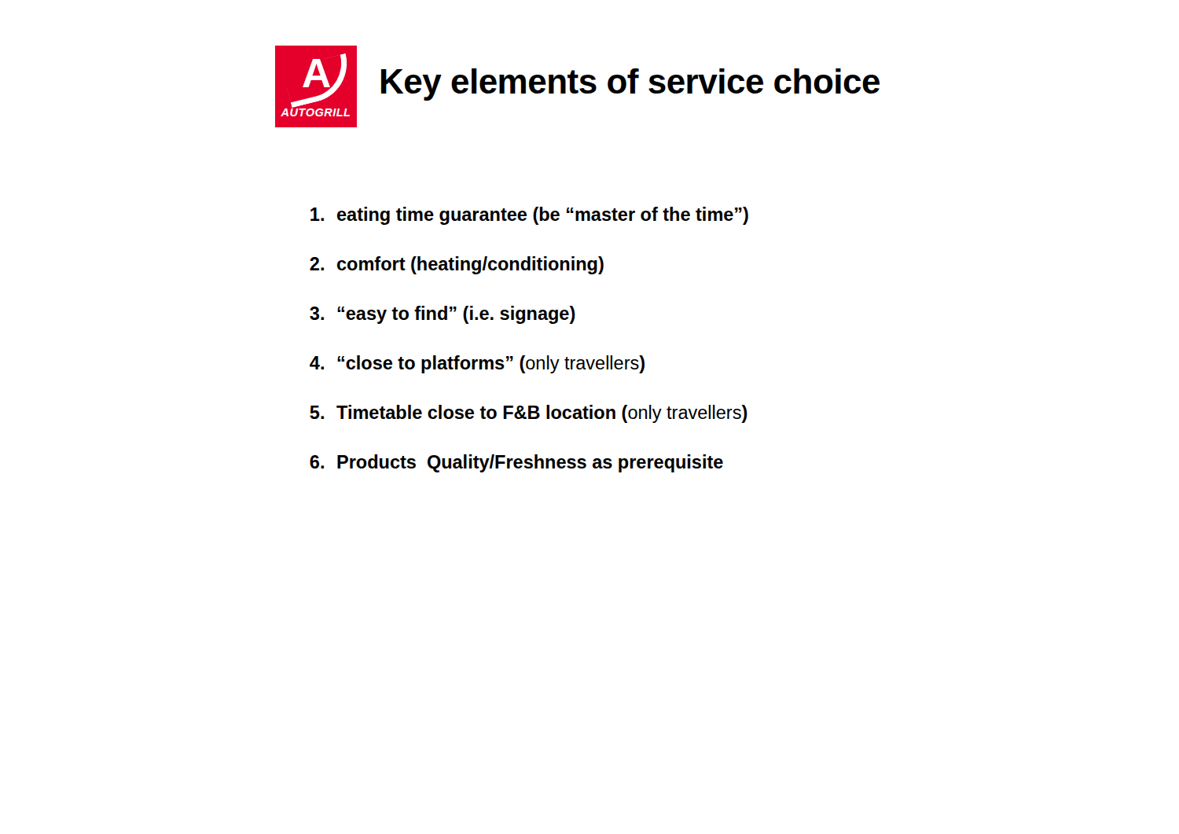A
AUTOGRILL
Key elements of service choice
eating time guarantee (be “master of the time”)
comfort (heating/conditioning)
“easy to find” (i.e. signage)
“close to platforms” (only travellers)
Timetable close to F&B location (only travellers)
Products Quality/Freshness as prerequisite